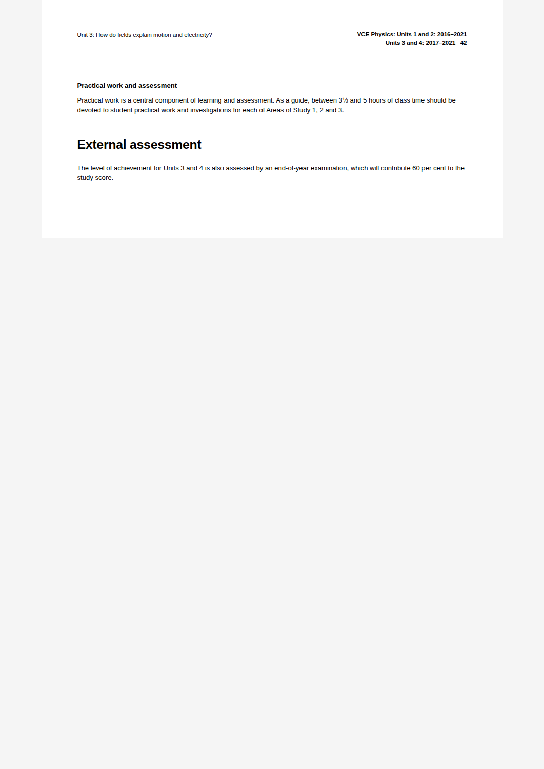Unit 3: How do fields explain motion and electricity?
VCE Physics: Units 1 and 2: 2016–2021
Units 3 and 4: 2017–2021 42
Practical work and assessment
Practical work is a central component of learning and assessment. As a guide, between 3½ and 5 hours of class time should be devoted to student practical work and investigations for each of Areas of Study 1, 2 and 3.
External assessment
The level of achievement for Units 3 and 4 is also assessed by an end-of-year examination, which will contribute 60 per cent to the study score.